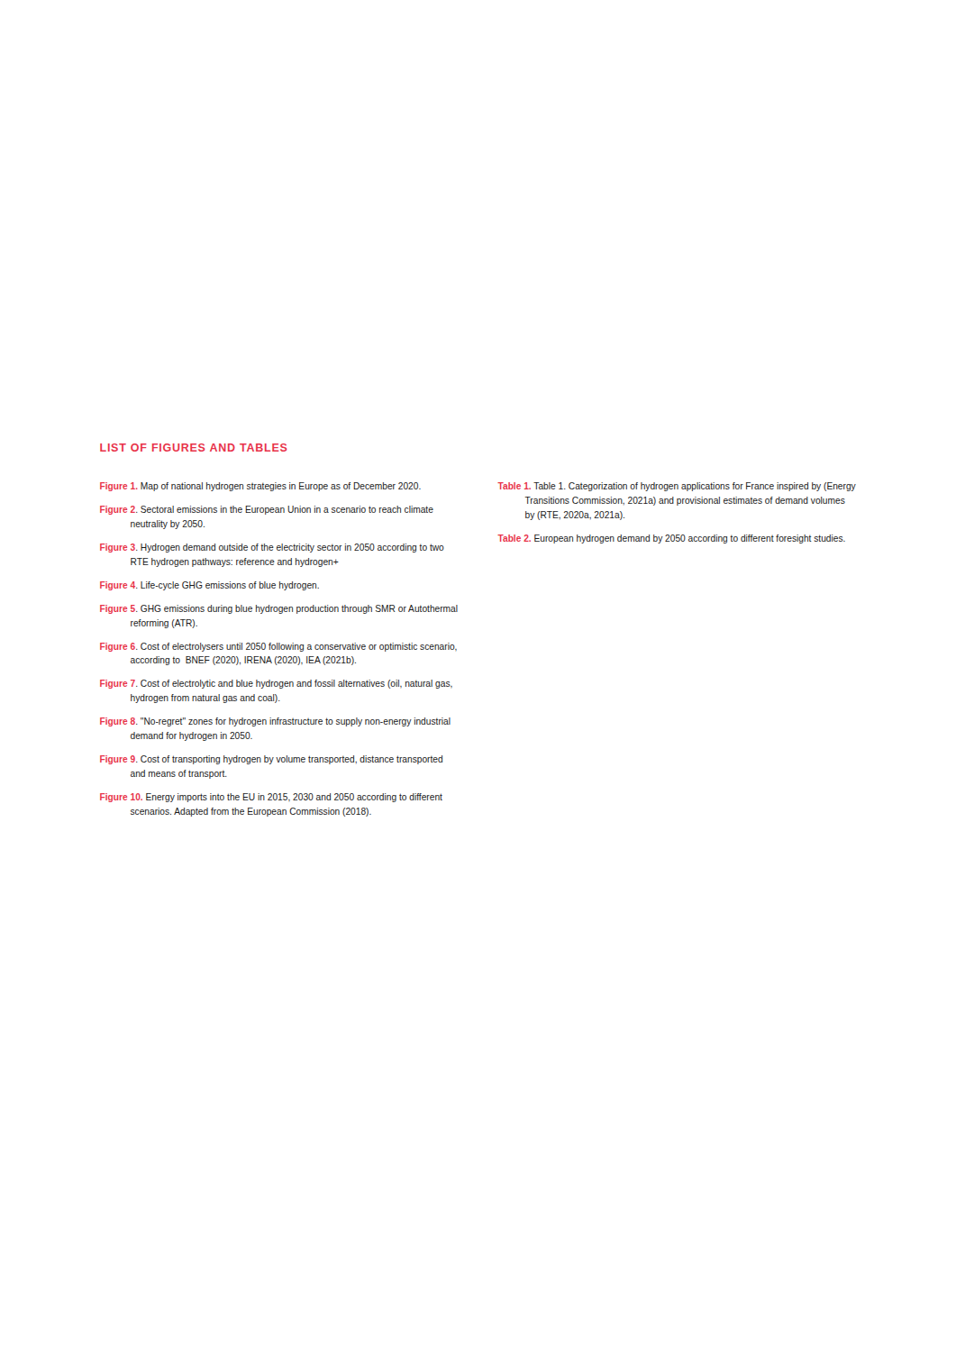List of figures and tables
Figure 1. Map of national hydrogen strategies in Europe as of December 2020.
Figure 2. Sectoral emissions in the European Union in a scenario to reach climate neutrality by 2050.
Figure 3. Hydrogen demand outside of the electricity sector in 2050 according to two RTE hydrogen pathways: reference and hydrogen+
Figure 4. Life-cycle GHG emissions of blue hydrogen.
Figure 5. GHG emissions during blue hydrogen production through SMR or Autothermal reforming (ATR).
Figure 6. Cost of electrolysers until 2050 following a conservative or optimistic scenario, according to BNEF (2020), IRENA (2020), IEA (2021b).
Figure 7. Cost of electrolytic and blue hydrogen and fossil alternatives (oil, natural gas, hydrogen from natural gas and coal).
Figure 8. "No-regret" zones for hydrogen infrastructure to supply non-energy industrial demand for hydrogen in 2050.
Figure 9. Cost of transporting hydrogen by volume transported, distance transported and means of transport.
Figure 10. Energy imports into the EU in 2015, 2030 and 2050 according to different scenarios. Adapted from the European Commission (2018).
Table 1. Table 1. Categorization of hydrogen applications for France inspired by (Energy Transitions Commission, 2021a) and provisional estimates of demand volumes by (RTE, 2020a, 2021a).
Table 2. European hydrogen demand by 2050 according to different foresight studies.